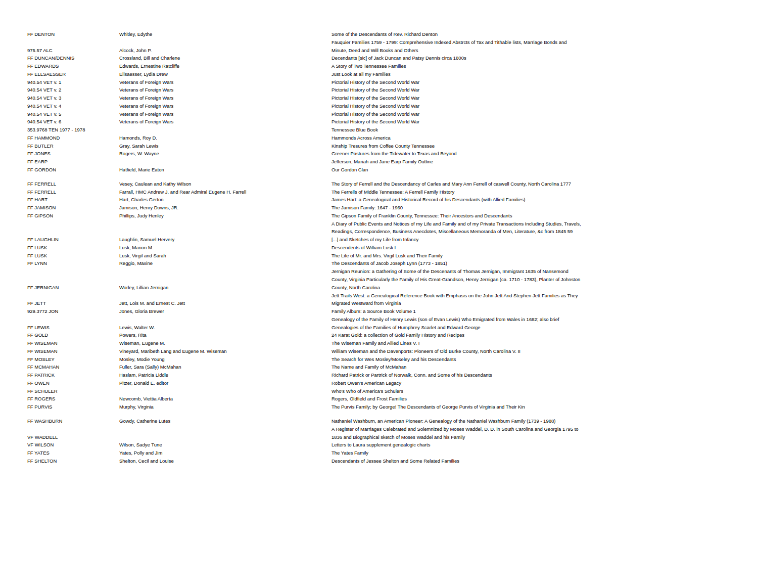| FF DENTON | Whitley, Edythe | Some of the Descendants of Rev. Richard Denton |
| | | Fauquier Families 1759 - 1799: Comprehensive Indexed Abstrcts of Tax and Tithable lists, Marriage Bonds and |
| 975.57 ALC | Alcock, John P. | Minute, Deed and Will Books and Others |
| FF DUNCAN/DENNIS | Crossland, Bill and Charlene | Decendants [sic] of Jack Duncan and Patsy Dennis circa 1800s |
| FF EDWARDS | Edwards, Ernestine Ratcliffe | A Story of Two Tennessee Families |
| FF ELLSAESSER | Ellsaesser, Lydia Drew | Just Look at all my Families |
| 940.54 VET v. 1 | Veterans of Foreign Wars | Pictorial History of the Second World War |
| 940.54 VET v. 2 | Veterans of Foreign Wars | Pictorial History of the Second World War |
| 940.54 VET v. 3 | Veterans of Foreign Wars | Pictorial History of the Second World War |
| 940.54 VET v. 4 | Veterans of Foreign Wars | Pictorial History of the Second World War |
| 940.54 VET v. 5 | Veterans of Foreign Wars | Pictorial History of the Second World War |
| 940.54 VET v. 6 | Veterans of Foreign Wars | Pictorial History of the Second World War |
| 353.9768 TEN 1977 - 1978 | | Tennessee Blue Book |
| FF HAMMOND | Hamonds, Roy D. | Hammonds Across America |
| FF BUTLER | Gray, Sarah Lewis | Kinship Tresures from Coffee County Tennessee |
| FF JONES | Rogers, W. Wayne | Greener Pastures from the Tidewater to Texas and Beyond |
| FF EARP | | Jefferson, Mariah and Jane Earp Family Outline |
| FF GORDON | Hatfield, Marie Eaton | Our Gordon Clan |
| FF FERRELL | Vesey, Caulean and Kathy Wilson | The Story of Ferrell and the Descendancy of Carles and Mary Ann Ferrell of caswell County, North Carolina 1777 |
| FF FERRELL | Farrall, HMC Andrew J. and Rear Admiral Eugene H. Farrell | The Ferrells of Middle Tennessee: A Ferrell Family History |
| FF HART | Hart, Charles Gerton | James Hart: a Genealogical and Historical Record of his Descendants (with Allied Families) |
| FF JAMISON | Jamison, Henry Downs, JR. | The Jamison Family: 1647 - 1960 |
| FF GIPSON | Phillips, Judy Henley | The Gipson Family of Franklin County, Tennessee: Their Ancestors and Descendants |
| | | A Diary of Public Events and Notices of my Life and Family and of my Private Transactions Including Studies, Travels, |
| | | Readings, Correspondence, Business Anecdotes, Miscellaneous Memoranda of Men, Literature, &c from 1845 59 |
| FF LAUGHLIN | Laughlin, Samuel Hervery | [...] and Sketches of my Life from Infancy |
| FF LUSK | Lusk, Marion M. | Descendents of William Lusk I |
| FF LUSK | Lusk, Virgil and Sarah | The Life of Mr. and Mrs. Virgil Lusk and Their Family |
| FF LYNN | Reggio, Maxine | The Descendants of Jacob Joseph Lynn (1773 - 1851) |
| | | Jernigan Reunion: a Gathering of Some of the Descenants of Thomas Jernigan, Immigrant 1635 of Nansemond |
| | | County, Virginia Particularly the Family of His Great-Grandson, Henry Jernigan (ca. 1710 - 1783), Planter of Johnston |
| FF JERNIGAN | Worley, Lillian Jernigan | County, North Carolina |
| | | Jett Trails West: a Genealogical Reference Book with Emphasis on the John Jett And Stephen Jett Families as They |
| FF JETT | Jett, Lois M. and Ernest C. Jett | Migrated Westward from Virginia |
| 929.3772 JON | Jones, Gloria Brewer | Family Album: a Source Book Volume 1 |
| | | Genealogy of the Family of Henry Lewis (son of Evan Lewis) Who Emigrated from Wales in 1682; also brief |
| FF LEWIS | Lewis, Walter W. | Genealogies of the Families of Humphrey Scarlet and Edward George |
| FF GOLD | Powers, Rita | 24 Karat Gold: a collection of Gold Family History and Recipes |
| FF WISEMAN | Wiseman, Eugene M. | The Wiseman Family and Allied Lines V. I |
| FF WISEMAN | Vineyard, Maribeth Lang and Eugene M. Wiseman | William Wiseman and the Davenports: Pioneers of Old Burke County, North Carolina V. II |
| FF MOSLEY | Mosley, Modie Young | The Search for Wes Mosley/Moseley and his Descendants |
| FF MCMAHAN | Fuller, Sara (Sally) McMahan | The Name and Family of McMahan |
| FF PATRICK | Haslam, Patricia Liddle | Richard Patrick or Partrick of Norwalk, Conn. and Some of his Descendants |
| FF OWEN | Pitzer, Donald E. editor | Robert Owen's American Legacy |
| FF SCHULER | | Who's Who of America's Schulers |
| FF ROGERS | Newcomb, Viettia Alberta | Rogers, Oldfield and Frost Families |
| FF PURVIS | Murphy, Virginia | The Purvis Family; by George! The Descendants of George Purvis of Virginia and Their Kin |
| FF WASHBURN | Gowdy, Catherine Lutes | Nathaniel Washburn, an American Pioneer: A Genealogy of the Nathaniel Washburn Family (1739 - 1988) |
| | | A Register of Marriages Celebrated and Solemnized by Moses Waddel, D. D. in South Carolina and Georgia 1795 to |
| VF WADDELL | | 1836 and Biographical sketch of Moses Waddel and his Family |
| VF WILSON | Wilson, Sadye Tune | Letters to Laura supplement genealogic charts |
| FF YATES | Yates, Polly and Jim | The Yates Family |
| FF SHELTON | Shelton, Cecil and Louise | Descendants of Jessee Shelton and Some Related Families |